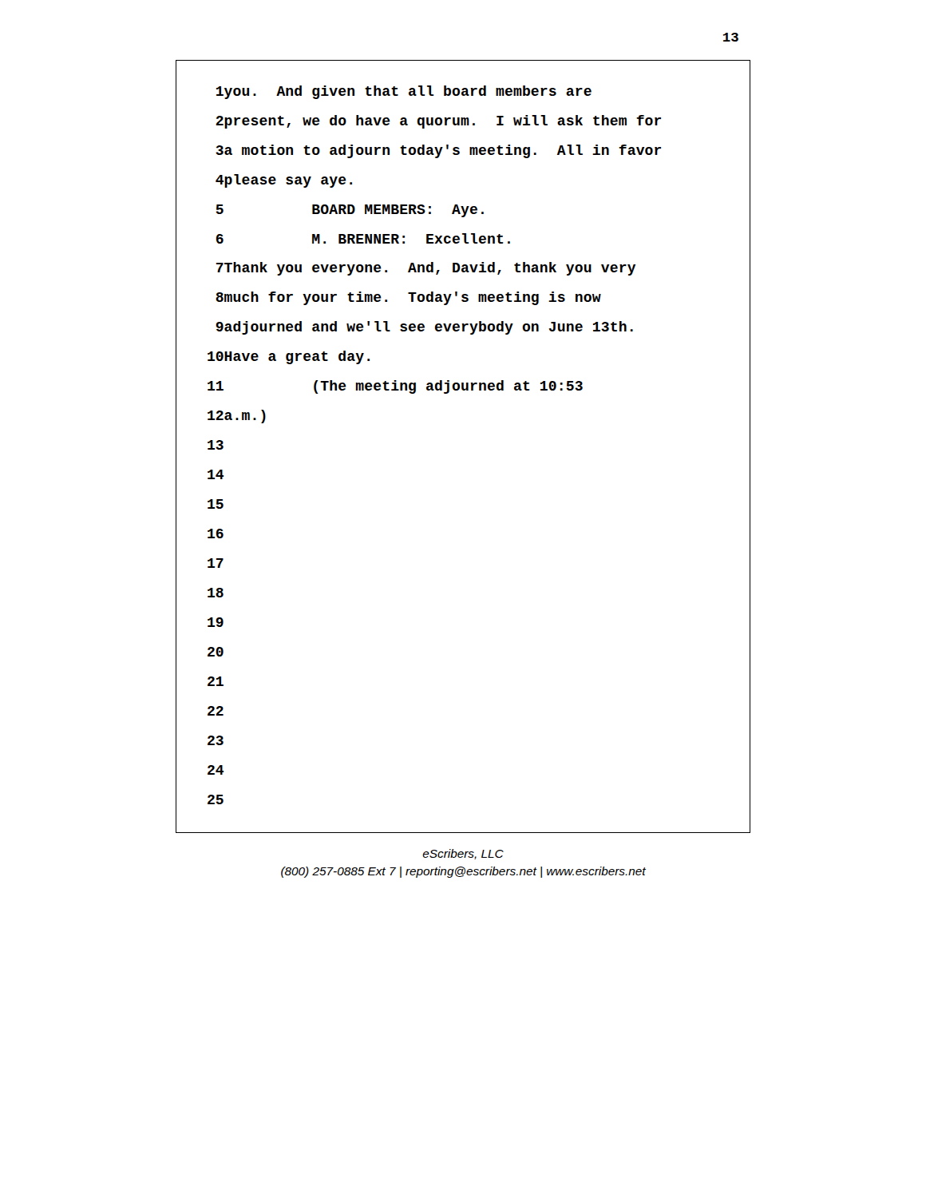13
| 1 | you. And given that all board members are |
| 2 | present, we do have a quorum. I will ask them for |
| 3 | a motion to adjourn today's meeting. All in favor |
| 4 | please say aye. |
| 5 | BOARD MEMBERS: Aye. |
| 6 | M. BRENNER: Excellent. |
| 7 | Thank you everyone. And, David, thank you very |
| 8 | much for your time. Today's meeting is now |
| 9 | adjourned and we'll see everybody on June 13th. |
| 10 | Have a great day. |
| 11 | (The meeting adjourned at 10:53 |
| 12 | a.m.) |
| 13 | |
| 14 | |
| 15 | |
| 16 | |
| 17 | |
| 18 | |
| 19 | |
| 20 | |
| 21 | |
| 22 | |
| 23 | |
| 24 | |
| 25 | |
eScribers, LLC
(800) 257-0885 Ext 7 | reporting@escribers.net | www.escribers.net